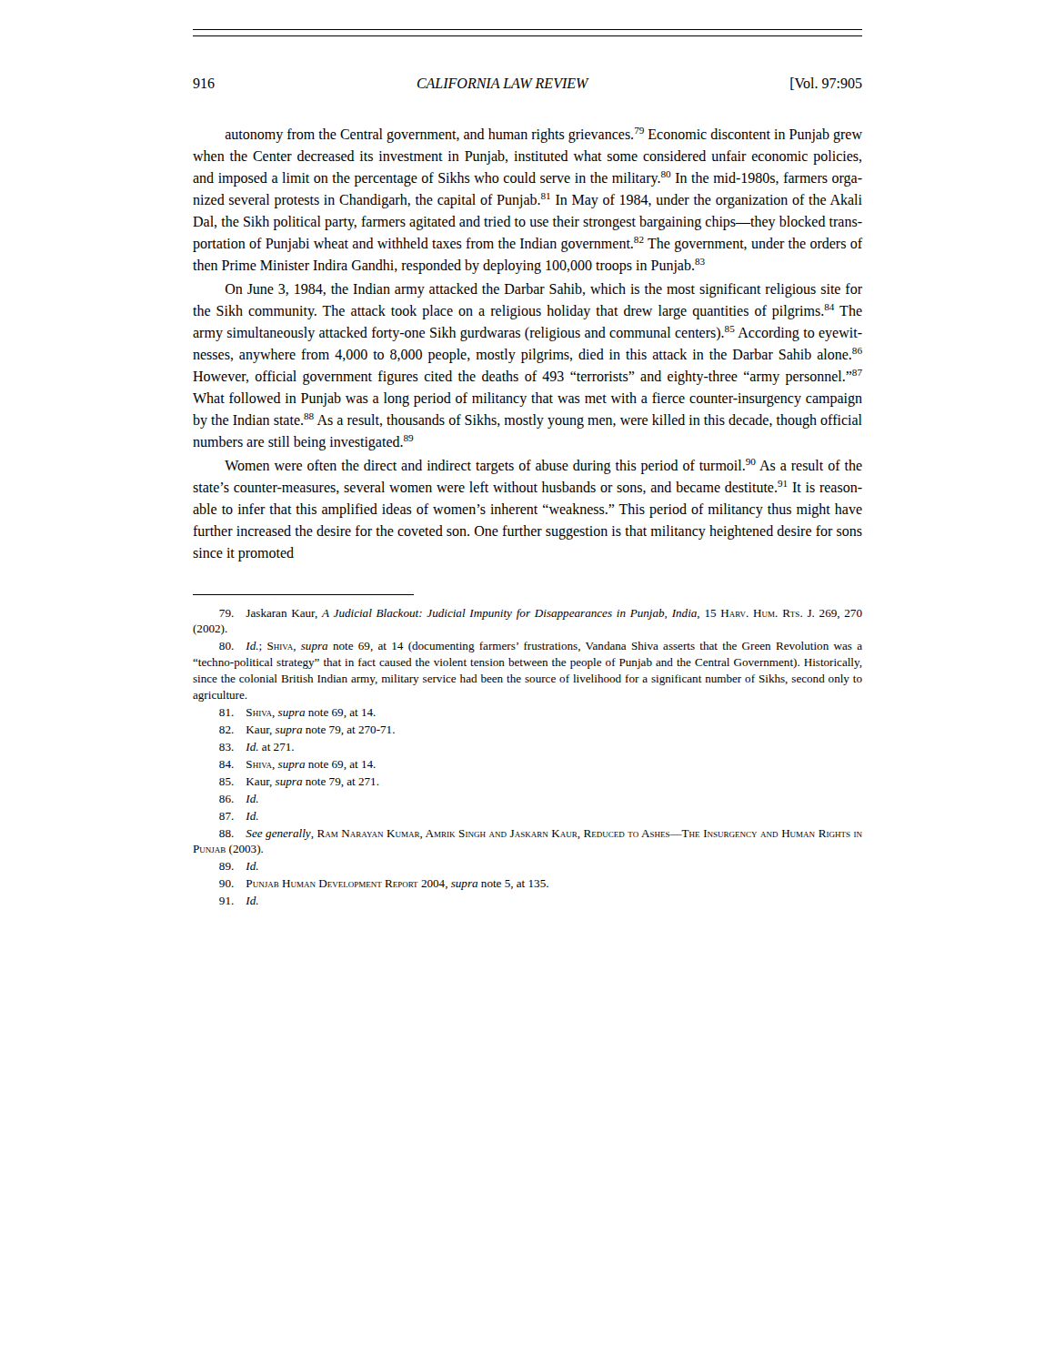916 CALIFORNIA LAW REVIEW [Vol. 97:905
autonomy from the Central government, and human rights grievances.79 Economic discontent in Punjab grew when the Center decreased its investment in Punjab, instituted what some considered unfair economic policies, and imposed a limit on the percentage of Sikhs who could serve in the military.80 In the mid-1980s, farmers organized several protests in Chandigarh, the capital of Punjab.81 In May of 1984, under the organization of the Akali Dal, the Sikh political party, farmers agitated and tried to use their strongest bargaining chips—they blocked transportation of Punjabi wheat and withheld taxes from the Indian government.82 The government, under the orders of then Prime Minister Indira Gandhi, responded by deploying 100,000 troops in Punjab.83
On June 3, 1984, the Indian army attacked the Darbar Sahib, which is the most significant religious site for the Sikh community. The attack took place on a religious holiday that drew large quantities of pilgrims.84 The army simultaneously attacked forty-one Sikh gurdwaras (religious and communal centers).85 According to eyewitnesses, anywhere from 4,000 to 8,000 people, mostly pilgrims, died in this attack in the Darbar Sahib alone.86 However, official government figures cited the deaths of 493 “terrorists” and eighty-three “army personnel.”87 What followed in Punjab was a long period of militancy that was met with a fierce counter-insurgency campaign by the Indian state.88 As a result, thousands of Sikhs, mostly young men, were killed in this decade, though official numbers are still being investigated.89
Women were often the direct and indirect targets of abuse during this period of turmoil.90 As a result of the state’s counter-measures, several women were left without husbands or sons, and became destitute.91 It is reasonable to infer that this amplified ideas of women’s inherent “weakness.” This period of militancy thus might have further increased the desire for the coveted son. One further suggestion is that militancy heightened desire for sons since it promoted
79. Jaskaran Kaur, A Judicial Blackout: Judicial Impunity for Disappearances in Punjab, India, 15 Harv. Hum. Rts. J. 269, 270 (2002).
80. Id.; Shiva, supra note 69, at 14 (documenting farmers’ frustrations, Vandana Shiva asserts that the Green Revolution was a “techno-political strategy” that in fact caused the violent tension between the people of Punjab and the Central Government). Historically, since the colonial British Indian army, military service had been the source of livelihood for a significant number of Sikhs, second only to agriculture.
81. Shiva, supra note 69, at 14.
82. Kaur, supra note 79, at 270-71.
83. Id. at 271.
84. Shiva, supra note 69, at 14.
85. Kaur, supra note 79, at 271.
86. Id.
87. Id.
88. See generally, Ram Narayan Kumar, Amrik Singh and Jaskarn Kaur, Reduced to Ashes—The Insurgency and Human Rights in Punjab (2003).
89. Id.
90. Punjab Human Development Report 2004, supra note 5, at 135.
91. Id.